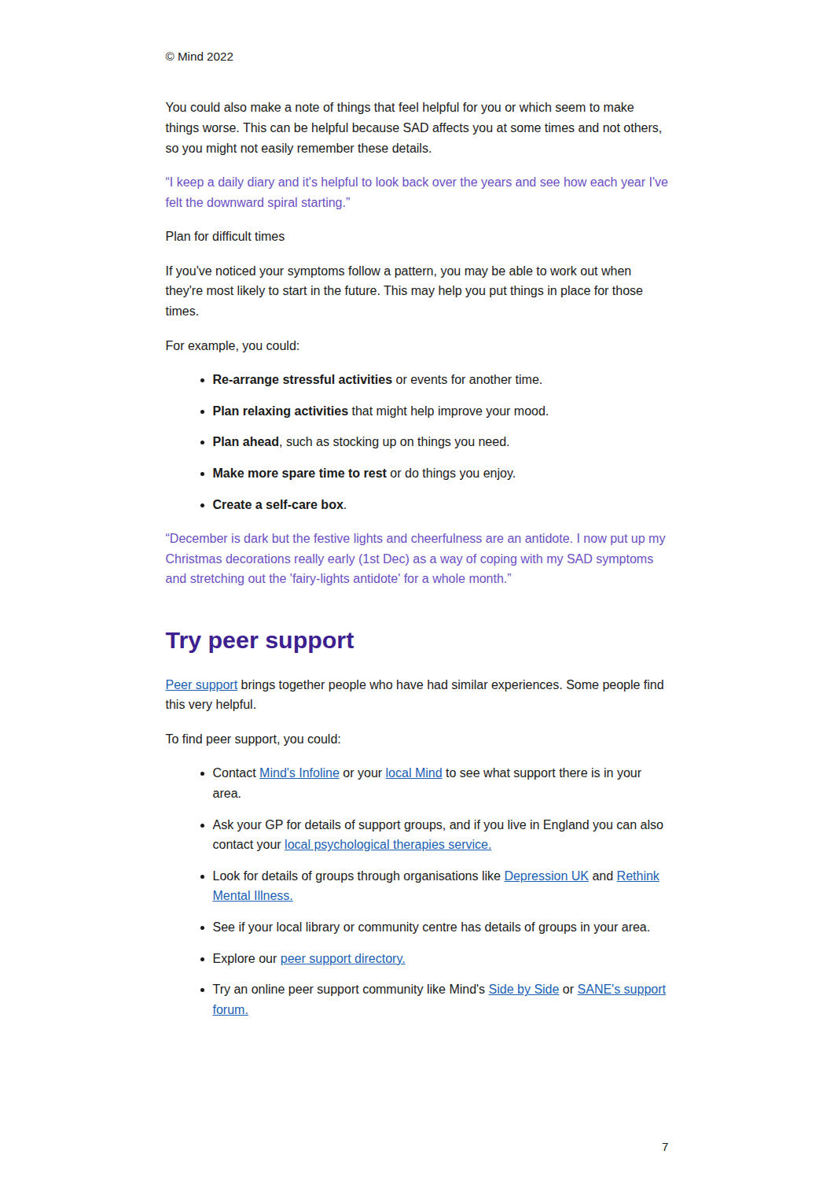© Mind 2022
You could also make a note of things that feel helpful for you or which seem to make things worse. This can be helpful because SAD affects you at some times and not others, so you might not easily remember these details.
“I keep a daily diary and it's helpful to look back over the years and see how each year I've felt the downward spiral starting.”
Plan for difficult times
If you've noticed your symptoms follow a pattern, you may be able to work out when they're most likely to start in the future. This may help you put things in place for those times.
For example, you could:
Re-arrange stressful activities or events for another time.
Plan relaxing activities that might help improve your mood.
Plan ahead, such as stocking up on things you need.
Make more spare time to rest or do things you enjoy.
Create a self-care box.
“December is dark but the festive lights and cheerfulness are an antidote. I now put up my Christmas decorations really early (1st Dec) as a way of coping with my SAD symptoms and stretching out the 'fairy-lights antidote' for a whole month.”
Try peer support
Peer support brings together people who have had similar experiences. Some people find this very helpful.
To find peer support, you could:
Contact Mind's Infoline or your local Mind to see what support there is in your area.
Ask your GP for details of support groups, and if you live in England you can also contact your local psychological therapies service.
Look for details of groups through organisations like Depression UK and Rethink Mental Illness.
See if your local library or community centre has details of groups in your area.
Explore our peer support directory.
Try an online peer support community like Mind's Side by Side or SANE's support forum.
7